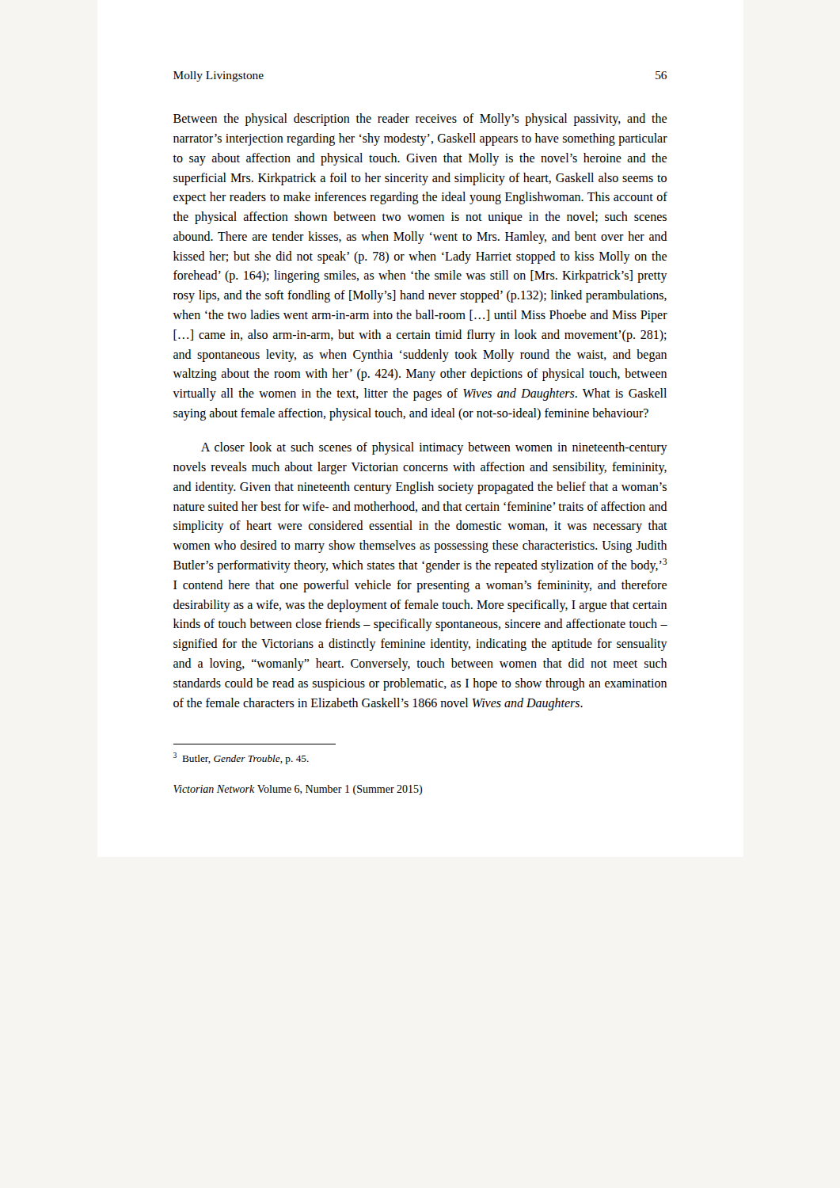Molly Livingstone 56
Between the physical description the reader receives of Molly’s physical passivity, and the narrator’s interjection regarding her ‘shy modesty’, Gaskell appears to have something particular to say about affection and physical touch. Given that Molly is the novel’s heroine and the superficial Mrs. Kirkpatrick a foil to her sincerity and simplicity of heart, Gaskell also seems to expect her readers to make inferences regarding the ideal young Englishwoman. This account of the physical affection shown between two women is not unique in the novel; such scenes abound. There are tender kisses, as when Molly ‘went to Mrs. Hamley, and bent over her and kissed her; but she did not speak’ (p. 78) or when ‘Lady Harriet stopped to kiss Molly on the forehead’ (p. 164); lingering smiles, as when ‘the smile was still on [Mrs. Kirkpatrick’s] pretty rosy lips, and the soft fondling of [Molly’s] hand never stopped’ (p.132); linked perambulations, when ‘the two ladies went arm-in-arm into the ball-room […] until Miss Phoebe and Miss Piper […] came in, also arm-in-arm, but with a certain timid flurry in look and movement’(p. 281); and spontaneous levity, as when Cynthia ‘suddenly took Molly round the waist, and began waltzing about the room with her’ (p. 424). Many other depictions of physical touch, between virtually all the women in the text, litter the pages of Wives and Daughters. What is Gaskell saying about female affection, physical touch, and ideal (or not-so-ideal) feminine behaviour?
A closer look at such scenes of physical intimacy between women in nineteenth-century novels reveals much about larger Victorian concerns with affection and sensibility, femininity, and identity. Given that nineteenth century English society propagated the belief that a woman’s nature suited her best for wife- and motherhood, and that certain ‘feminine’ traits of affection and simplicity of heart were considered essential in the domestic woman, it was necessary that women who desired to marry show themselves as possessing these characteristics. Using Judith Butler’s performativity theory, which states that ‘gender is the repeated stylization of the body,’3 I contend here that one powerful vehicle for presenting a woman’s femininity, and therefore desirability as a wife, was the deployment of female touch. More specifically, I argue that certain kinds of touch between close friends – specifically spontaneous, sincere and affectionate touch – signified for the Victorians a distinctly feminine identity, indicating the aptitude for sensuality and a loving, “womanly” heart. Conversely, touch between women that did not meet such standards could be read as suspicious or problematic, as I hope to show through an examination of the female characters in Elizabeth Gaskell’s 1866 novel Wives and Daughters.
3 Butler, Gender Trouble, p. 45.
Victorian Network Volume 6, Number 1 (Summer 2015)